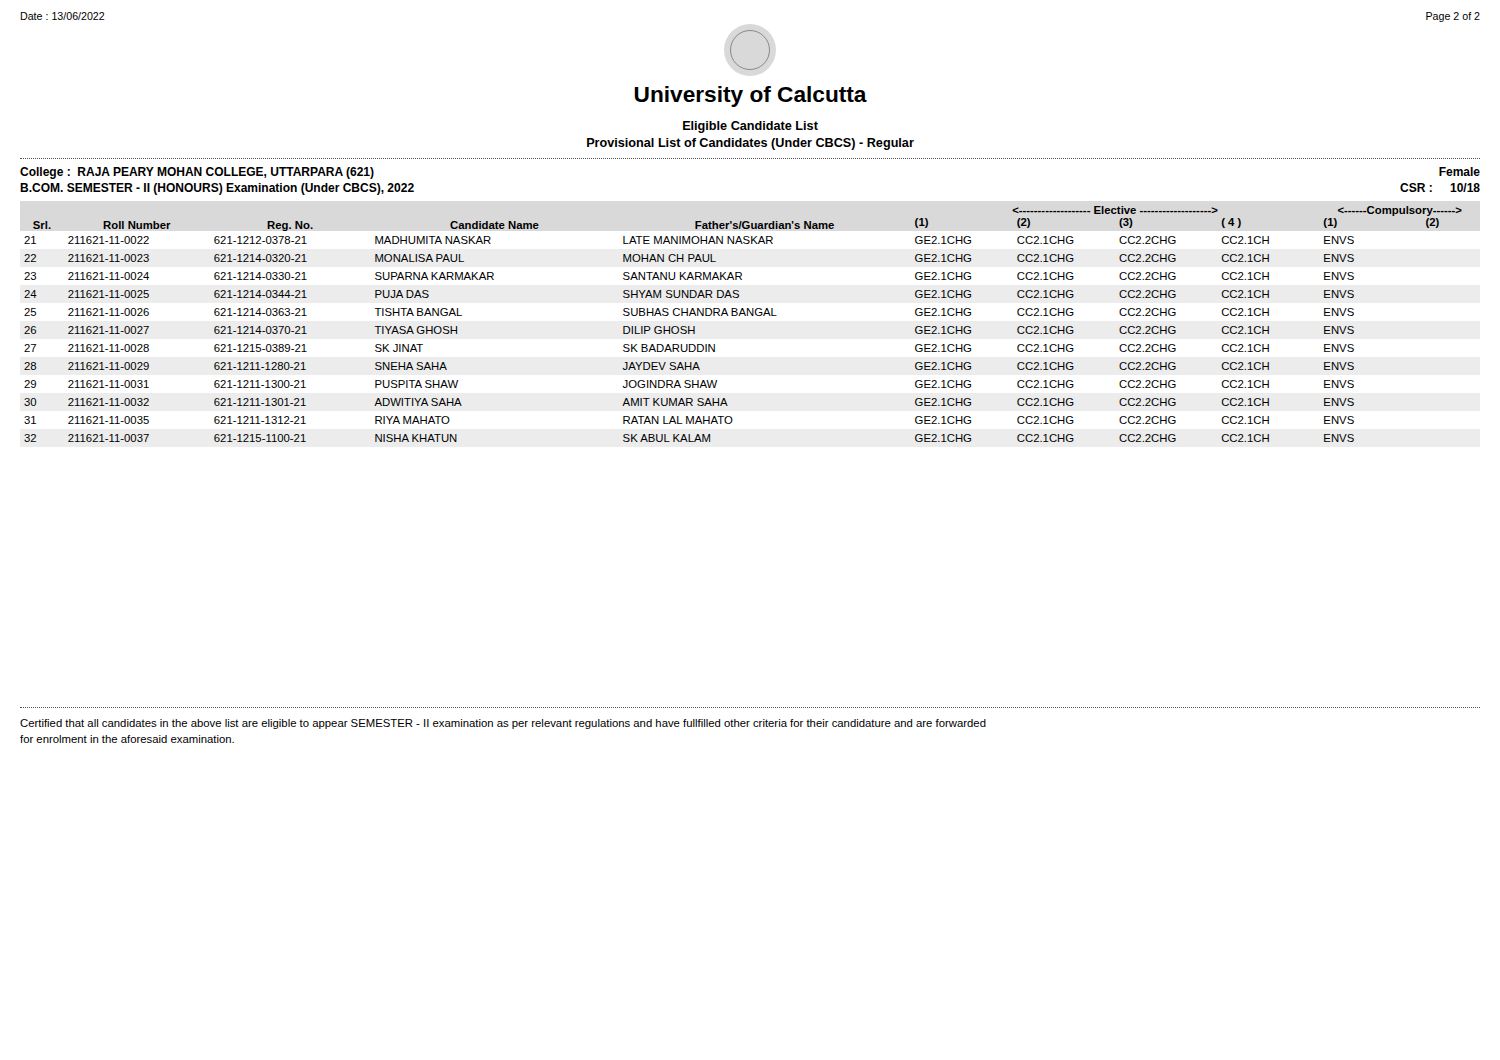Date : 13/06/2022
Page 2 of 2
University of Calcutta
Eligible Candidate List
Provisional List of Candidates (Under CBCS) - Regular
College : RAJA PEARY MOHAN COLLEGE, UTTARPARA (621)
B.COM. SEMESTER - II (HONOURS) Examination (Under CBCS), 2022
Female
CSR : 10/18
| Srl. | Roll Number | Reg. No. | Candidate Name | Father's/Guardian's Name | <------------------- Elective -------------------> | <------Compulsory------> |
| --- | --- | --- | --- | --- | --- | --- |
| (1) | (2) | (3) | ( 4 ) | (1) | (2) |
| 21 | 211621-11-0022 | 621-1212-0378-21 | MADHUMITA NASKAR | LATE MANIMOHAN NASKAR | GE2.1CHG | CC2.1CHG | CC2.2CHG | CC2.1CH | ENVS | |
| 22 | 211621-11-0023 | 621-1214-0320-21 | MONALISA PAUL | MOHAN CH PAUL | GE2.1CHG | CC2.1CHG | CC2.2CHG | CC2.1CH | ENVS | |
| 23 | 211621-11-0024 | 621-1214-0330-21 | SUPARNA KARMAKAR | SANTANU KARMAKAR | GE2.1CHG | CC2.1CHG | CC2.2CHG | CC2.1CH | ENVS | |
| 24 | 211621-11-0025 | 621-1214-0344-21 | PUJA DAS | SHYAM SUNDAR DAS | GE2.1CHG | CC2.1CHG | CC2.2CHG | CC2.1CH | ENVS | |
| 25 | 211621-11-0026 | 621-1214-0363-21 | TISHTA BANGAL | SUBHAS CHANDRA BANGAL | GE2.1CHG | CC2.1CHG | CC2.2CHG | CC2.1CH | ENVS | |
| 26 | 211621-11-0027 | 621-1214-0370-21 | TIYASA GHOSH | DILIP GHOSH | GE2.1CHG | CC2.1CHG | CC2.2CHG | CC2.1CH | ENVS | |
| 27 | 211621-11-0028 | 621-1215-0389-21 | SK JINAT | SK BADARUDDIN | GE2.1CHG | CC2.1CHG | CC2.2CHG | CC2.1CH | ENVS | |
| 28 | 211621-11-0029 | 621-1211-1280-21 | SNEHA SAHA | JAYDEV SAHA | GE2.1CHG | CC2.1CHG | CC2.2CHG | CC2.1CH | ENVS | |
| 29 | 211621-11-0031 | 621-1211-1300-21 | PUSPITA SHAW | JOGINDRA SHAW | GE2.1CHG | CC2.1CHG | CC2.2CHG | CC2.1CH | ENVS | |
| 30 | 211621-11-0032 | 621-1211-1301-21 | ADWITIYA SAHA | AMIT KUMAR SAHA | GE2.1CHG | CC2.1CHG | CC2.2CHG | CC2.1CH | ENVS | |
| 31 | 211621-11-0035 | 621-1211-1312-21 | RIYA MAHATO | RATAN LAL MAHATO | GE2.1CHG | CC2.1CHG | CC2.2CHG | CC2.1CH | ENVS | |
| 32 | 211621-11-0037 | 621-1215-1100-21 | NISHA KHATUN | SK ABUL KALAM | GE2.1CHG | CC2.1CHG | CC2.2CHG | CC2.1CH | ENVS | |
Certified that all candidates in the above list are eligible to appear SEMESTER - II examination as per relevant regulations and have fullfilled other criteria for their candidature and are forwarded
for enrolment in the aforesaid examination.